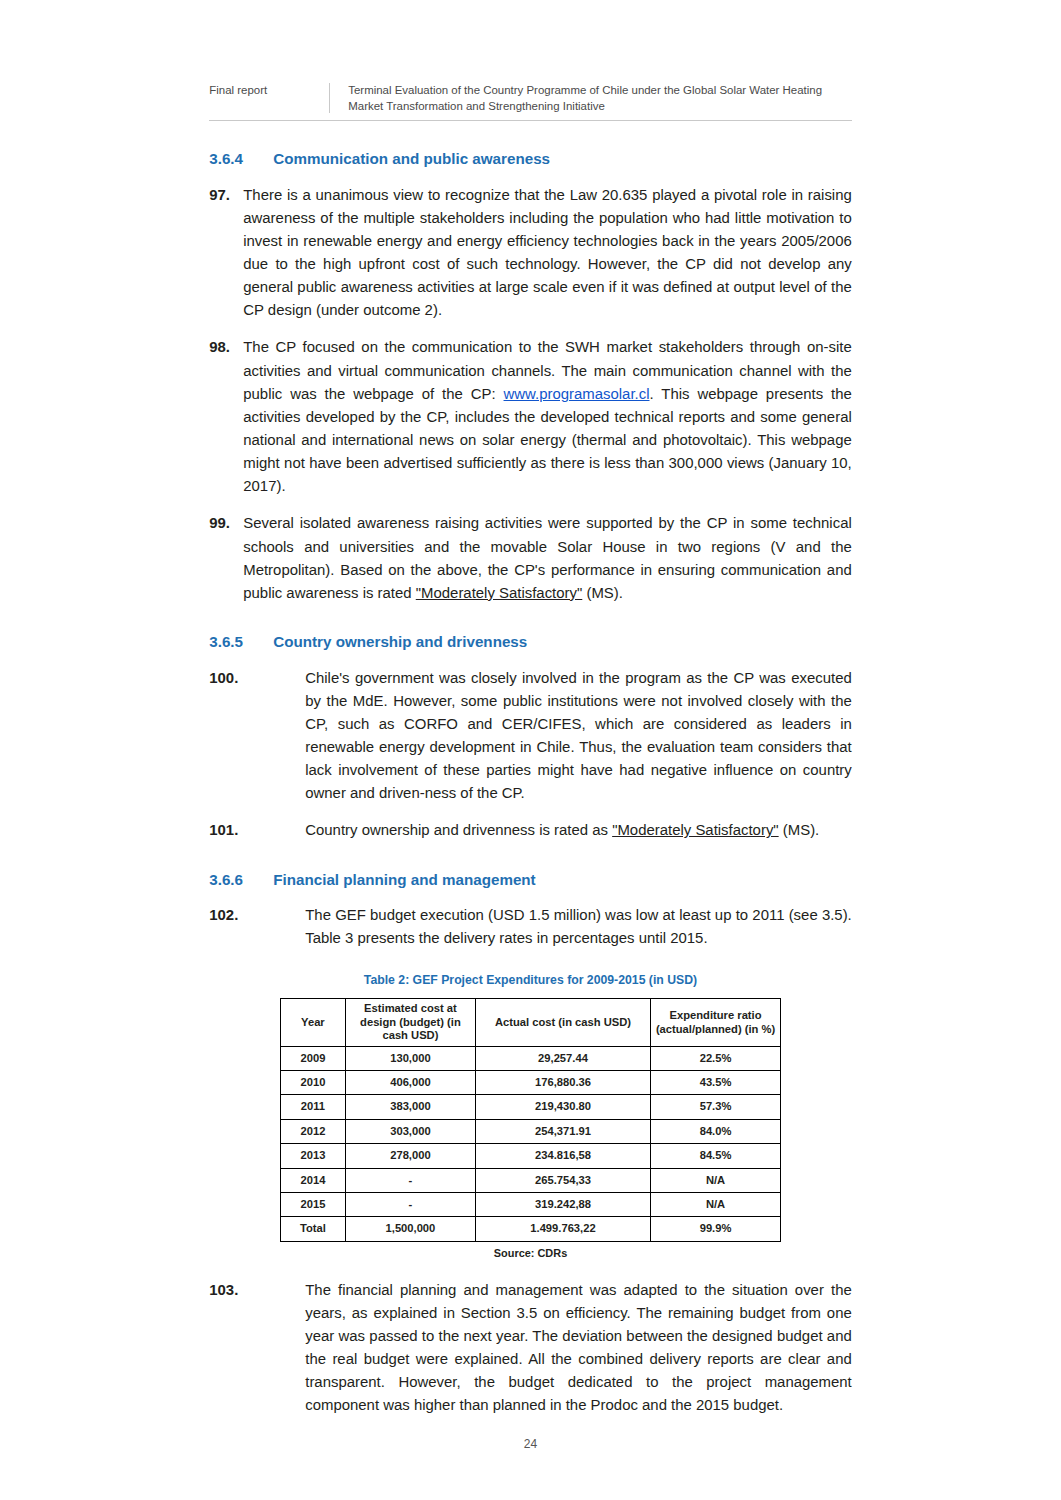Final report
Terminal Evaluation of the Country Programme of Chile under the Global Solar Water Heating Market Transformation and Strengthening Initiative
3.6.4 Communication and public awareness
97. There is a unanimous view to recognize that the Law 20.635 played a pivotal role in raising awareness of the multiple stakeholders including the population who had little motivation to invest in renewable energy and energy efficiency technologies back in the years 2005/2006 due to the high upfront cost of such technology. However, the CP did not develop any general public awareness activities at large scale even if it was defined at output level of the CP design (under outcome 2).
98. The CP focused on the communication to the SWH market stakeholders through on-site activities and virtual communication channels. The main communication channel with the public was the webpage of the CP: www.programasolar.cl. This webpage presents the activities developed by the CP, includes the developed technical reports and some general national and international news on solar energy (thermal and photovoltaic). This webpage might not have been advertised sufficiently as there is less than 300,000 views (January 10, 2017).
99. Several isolated awareness raising activities were supported by the CP in some technical schools and universities and the movable Solar House in two regions (V and the Metropolitan). Based on the above, the CP's performance in ensuring communication and public awareness is rated "Moderately Satisfactory" (MS).
3.6.5 Country ownership and drivenness
100. Chile's government was closely involved in the program as the CP was executed by the MdE. However, some public institutions were not involved closely with the CP, such as CORFO and CER/CIFES, which are considered as leaders in renewable energy development in Chile. Thus, the evaluation team considers that lack involvement of these parties might have had negative influence on country owner and driven-ness of the CP.
101. Country ownership and drivenness is rated as "Moderately Satisfactory" (MS).
3.6.6 Financial planning and management
102. The GEF budget execution (USD 1.5 million) was low at least up to 2011 (see 3.5). Table 3 presents the delivery rates in percentages until 2015.
Table 2: GEF Project Expenditures for 2009-2015 (in USD)
| Year | Estimated cost at design (budget) (in cash USD) | Actual cost (in cash USD) | Expenditure ratio (actual/planned) (in %) |
| --- | --- | --- | --- |
| 2009 | 130,000 | 29,257.44 | 22.5% |
| 2010 | 406,000 | 176,880.36 | 43.5% |
| 2011 | 383,000 | 219,430.80 | 57.3% |
| 2012 | 303,000 | 254,371.91 | 84.0% |
| 2013 | 278,000 | 234.816,58 | 84.5% |
| 2014 | - | 265.754,33 | N/A |
| 2015 | - | 319.242,88 | N/A |
| Total | 1,500,000 | 1.499.763,22 | 99.9% |
Source: CDRs
103. The financial planning and management was adapted to the situation over the years, as explained in Section 3.5 on efficiency. The remaining budget from one year was passed to the next year. The deviation between the designed budget and the real budget were explained. All the combined delivery reports are clear and transparent. However, the budget dedicated to the project management component was higher than planned in the Prodoc and the 2015 budget.
24